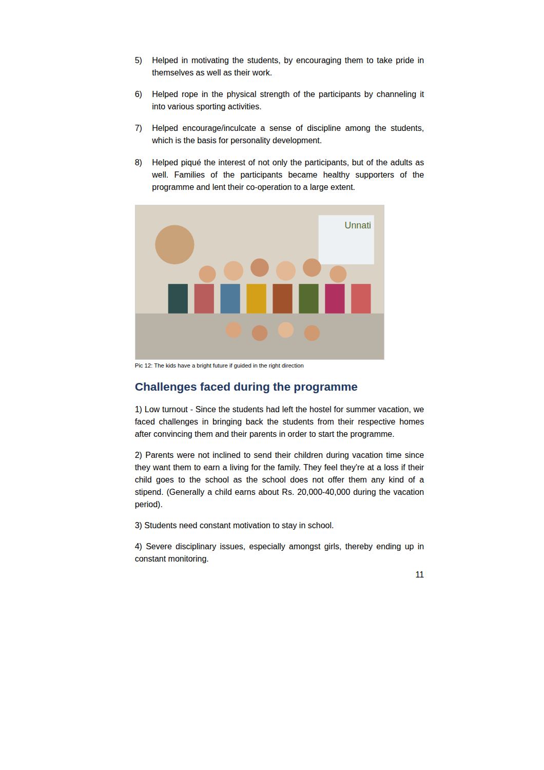5) Helped in motivating the students, by encouraging them to take pride in themselves as well as their work.
6) Helped rope in the physical strength of the participants by channeling it into various sporting activities.
7) Helped encourage/inculcate a sense of discipline among the students, which is the basis for personality development.
8) Helped piqué the interest of not only the participants, but of the adults as well. Families of the participants became healthy supporters of the programme and lent their co-operation to a large extent.
Pic 12: The kids have a bright future if guided in the right direction
Challenges faced during the programme
1) Low turnout - Since the students had left the hostel for summer vacation, we faced challenges in bringing back the students from their respective homes after convincing them and their parents in order to start the programme.
2) Parents were not inclined to send their children during vacation time since they want them to earn a living for the family. They feel they're at a loss if their child goes to the school as the school does not offer them any kind of a stipend. (Generally a child earns about Rs. 20,000-40,000 during the vacation period).
3) Students need constant motivation to stay in school.
4) Severe disciplinary issues, especially amongst girls, thereby ending up in constant monitoring.
11